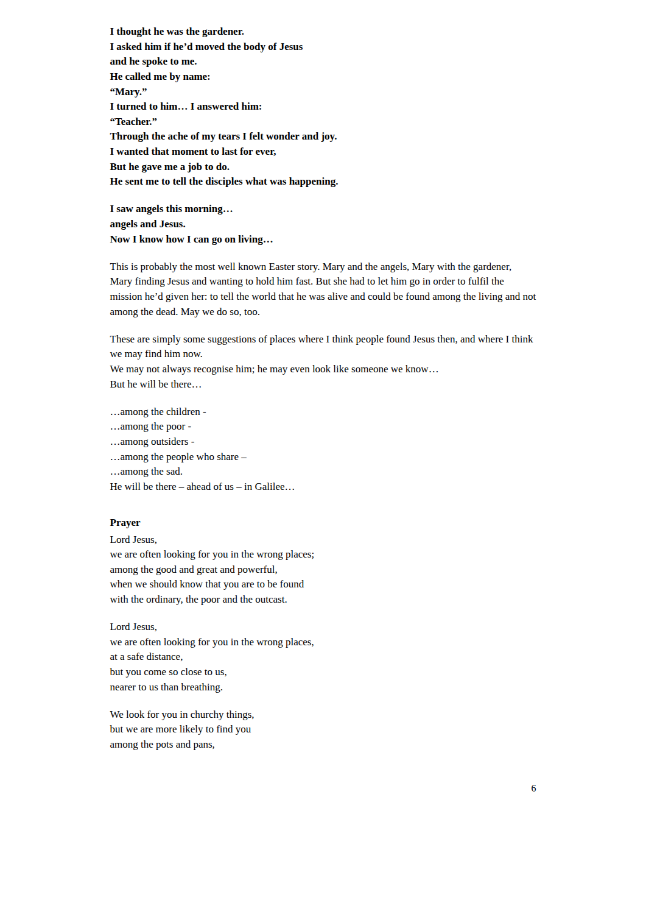I thought he was the gardener.
I asked him if he’d moved the body of Jesus
and he spoke to me.
He called me by name:
“Mary.”
I turned to him… I answered him:
“Teacher.”
Through the ache of my tears I felt wonder and joy.
I wanted that moment to last for ever,
But he gave me a job to do.
He sent me to tell the disciples what was happening.
I saw angels this morning…
angels and Jesus.
Now I know how I can go on living…
This is probably the most well known Easter story. Mary and the angels, Mary with the gardener, Mary finding Jesus and wanting to hold him fast. But she had to let him go in order to fulfil the mission he’d given her: to tell the world that he was alive and could be found among the living and not among the dead. May we do so, too.
These are simply some suggestions of places where I think people found Jesus then, and where I think we may find him now.
We may not always recognise him; he may even look like someone we know…
But he will be there…
…among the children -
…among the poor -
…among outsiders -
…among the people who share –
…among the sad.
He will be there – ahead of us – in Galilee…
Prayer
Lord Jesus,
we are often looking for you in the wrong places;
among the good and great and powerful,
when we should know that you are to be found
with the ordinary, the poor and the outcast.
Lord Jesus,
we are often looking for you in the wrong places,
at a safe distance,
but you come so close to us,
nearer to us than breathing.
We look for you in churchy things,
but we are more likely to find you
among the pots and pans,
6